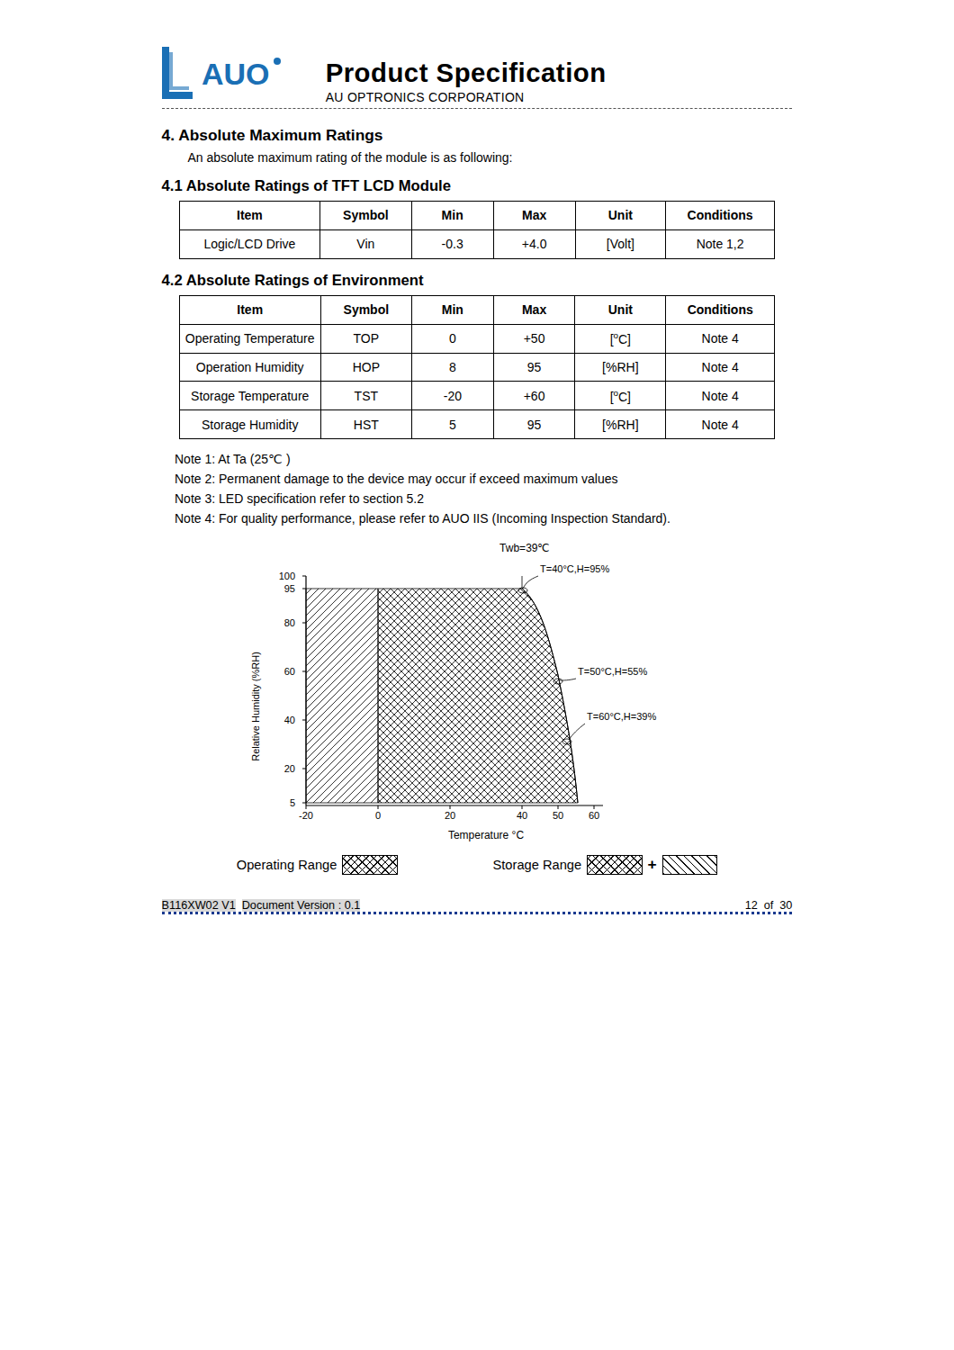AUO
Product Specification
AU OPTRONICS CORPORATION
4. Absolute Maximum Ratings
An absolute maximum rating of the module is as following:
4.1 Absolute Ratings of TFT LCD Module
| Item | Symbol | Min | Max | Unit | Conditions |
| --- | --- | --- | --- | --- | --- |
| Logic/LCD Drive | Vin | -0.3 | +4.0 | [Volt] | Note 1,2 |
4.2 Absolute Ratings of Environment
| Item | Symbol | Min | Max | Unit | Conditions |
| --- | --- | --- | --- | --- | --- |
| Operating Temperature | TOP | 0 | +50 | [ o C] | Note 4 |
| Operation Humidity | HOP | 8 | 95 | [%RH] | Note 4 |
| Storage Temperature | TST | -20 | +60 | [ o C] | Note 4 |
| Storage Humidity | HST | 5 | 95 | [%RH] | Note 4 |
Note 1: At Ta (25℃ )
Note 2: Permanent damage to the device may occur if exceed maximum values
Note 3: LED specification refer to section 5.2
Note 4: For quality performance, please refer to AUO IIS (Incoming Inspection Standard).
Twb=39℃
Relative Humidity (%RH) Temperature °C 100 95 80 60 40 20 5 -20 0 20 40 50 60 T=40°C,H=95% T=50°C,H=55% T=60°C,H=39%
Operating Range
Storage Range +
B116XW02 V1 Document Version : 0.1
12 of 30